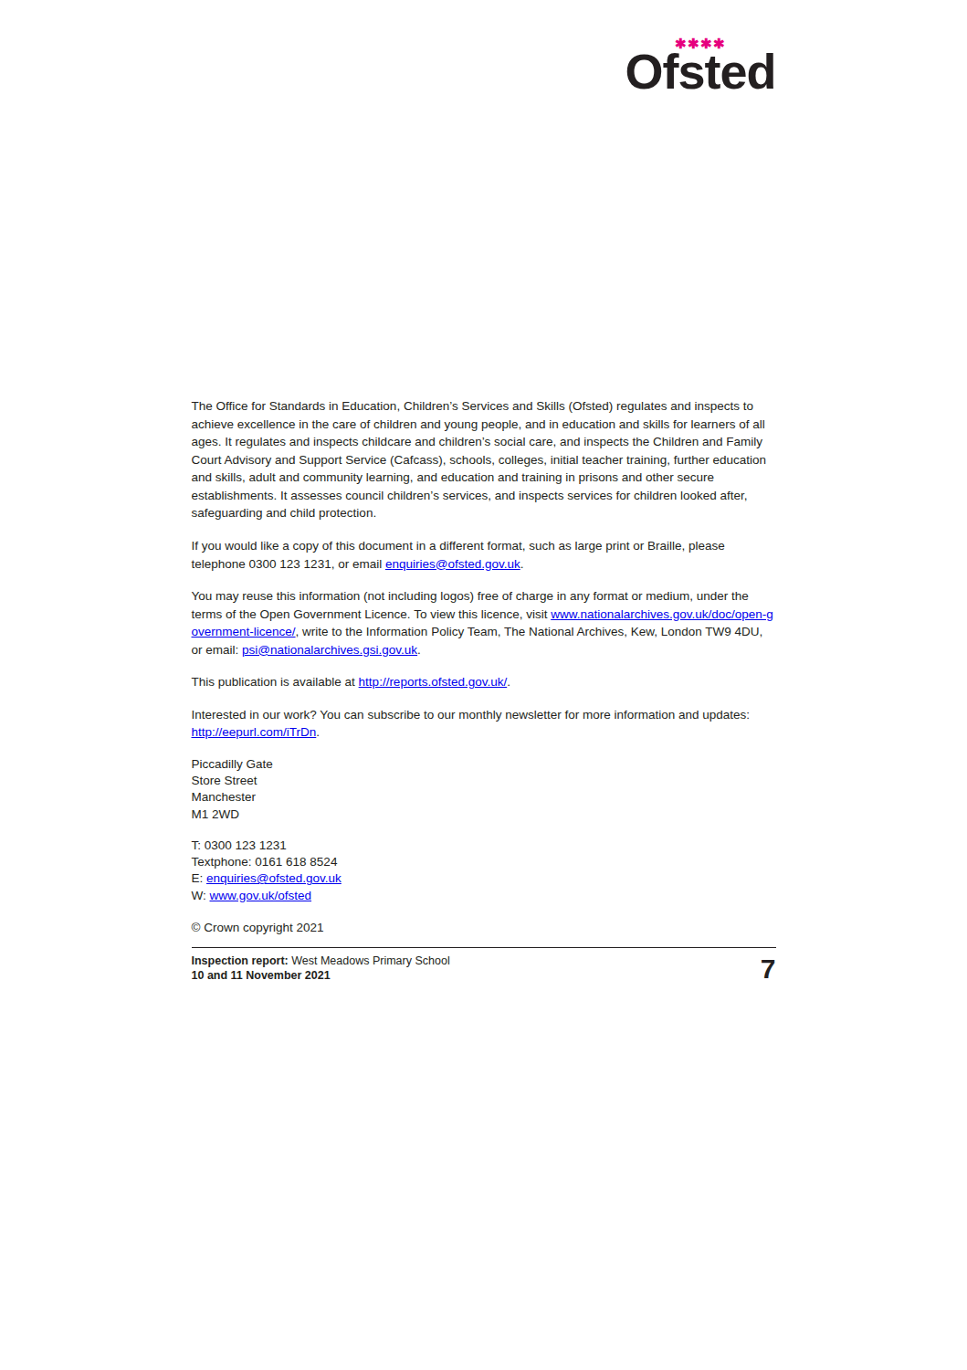✱✱✱✱
Ofsted
The Office for Standards in Education, Children’s Services and Skills (Ofsted) regulates and inspects to achieve excellence in the care of children and young people, and in education and skills for learners of all ages. It regulates and inspects childcare and children’s social care, and inspects the Children and Family Court Advisory and Support Service (Cafcass), schools, colleges, initial teacher training, further education and skills, adult and community learning, and education and training in prisons and other secure establishments. It assesses council children’s services, and inspects services for children looked after, safeguarding and child protection.
If you would like a copy of this document in a different format, such as large print or Braille, please telephone 0300 123 1231, or email enquiries@ofsted.gov.uk.
You may reuse this information (not including logos) free of charge in any format or medium, under the terms of the Open Government Licence. To view this licence, visit www.nationalarchives.gov.uk/doc/open-government-licence/, write to the Information Policy Team, The National Archives, Kew, London TW9 4DU, or email: psi@nationalarchives.gsi.gov.uk.
This publication is available at http://reports.ofsted.gov.uk/.
Interested in our work? You can subscribe to our monthly newsletter for more information and updates:
http://eepurl.com/iTrDn.
Piccadilly Gate
Store Street
Manchester
M1 2WD
T: 0300 123 1231
Textphone: 0161 618 8524
E: enquiries@ofsted.gov.uk
W: www.gov.uk/ofsted
© Crown copyright 2021
Inspection report: West Meadows Primary School
10 and 11 November 2021
7